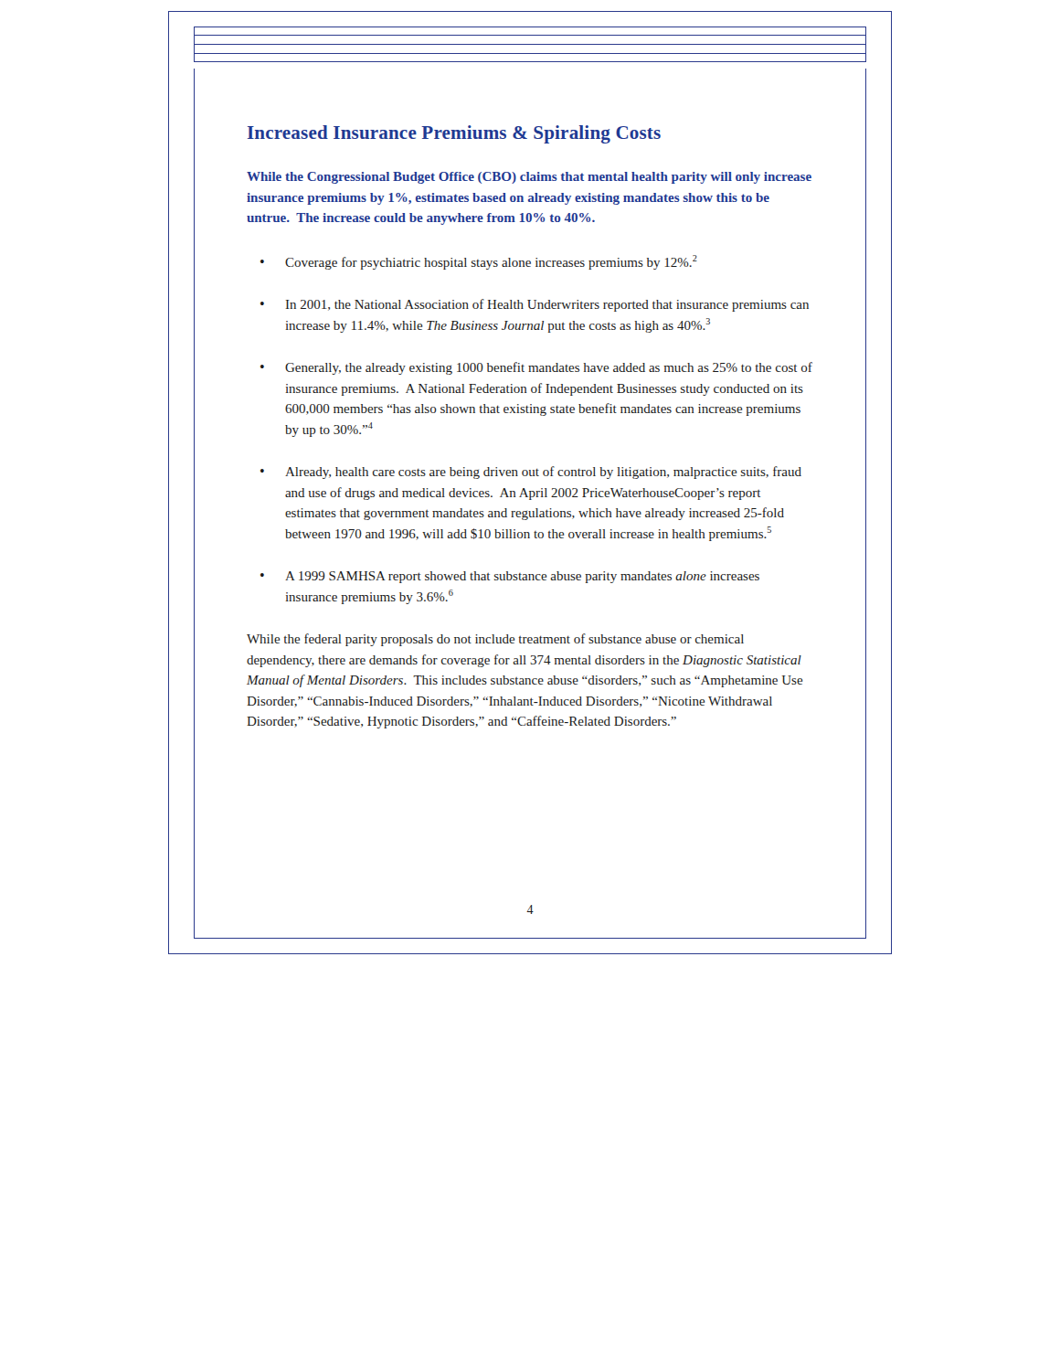Increased Insurance Premiums & Spiraling Costs
While the Congressional Budget Office (CBO) claims that mental health parity will only increase insurance premiums by 1%, estimates based on already existing mandates show this to be untrue. The increase could be anywhere from 10% to 40%.
Coverage for psychiatric hospital stays alone increases premiums by 12%.2
In 2001, the National Association of Health Underwriters reported that insurance premiums can increase by 11.4%, while The Business Journal put the costs as high as 40%.3
Generally, the already existing 1000 benefit mandates have added as much as 25% to the cost of insurance premiums. A National Federation of Independent Businesses study conducted on its 600,000 members “has also shown that existing state benefit mandates can increase premiums by up to 30%.”4
Already, health care costs are being driven out of control by litigation, malpractice suits, fraud and use of drugs and medical devices. An April 2002 PriceWaterhouseCooper’s report estimates that government mandates and regulations, which have already increased 25-fold between 1970 and 1996, will add $10 billion to the overall increase in health premiums.5
A 1999 SAMHSA report showed that substance abuse parity mandates alone increases insurance premiums by 3.6%.6
While the federal parity proposals do not include treatment of substance abuse or chemical dependency, there are demands for coverage for all 374 mental disorders in the Diagnostic Statistical Manual of Mental Disorders. This includes substance abuse “disorders,” such as “Amphetamine Use Disorder,” “Cannabis-Induced Disorders,” “Inhalant-Induced Disorders,” “Nicotine Withdrawal Disorder,” “Sedative, Hypnotic Disorders,” and “Caffeine-Related Disorders.”
4